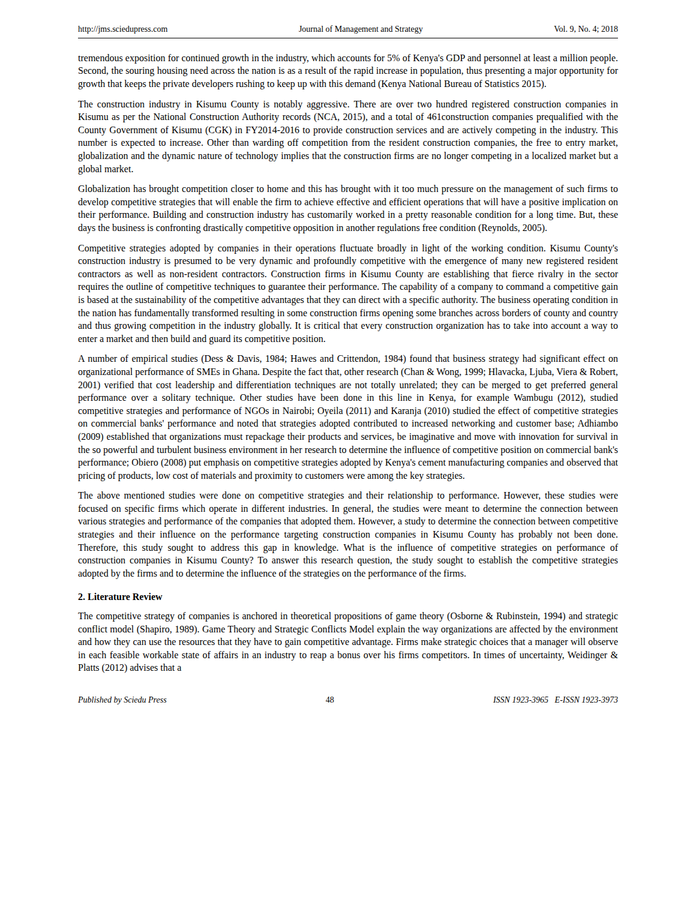http://jms.sciedupress.com
Journal of Management and Strategy
Vol. 9, No. 4; 2018
tremendous exposition for continued growth in the industry, which accounts for 5% of Kenya's GDP and personnel at least a million people. Second, the souring housing need across the nation is as a result of the rapid increase in population, thus presenting a major opportunity for growth that keeps the private developers rushing to keep up with this demand (Kenya National Bureau of Statistics 2015).
The construction industry in Kisumu County is notably aggressive. There are over two hundred registered construction companies in Kisumu as per the National Construction Authority records (NCA, 2015), and a total of 461construction companies prequalified with the County Government of Kisumu (CGK) in FY2014-2016 to provide construction services and are actively competing in the industry. This number is expected to increase. Other than warding off competition from the resident construction companies, the free to entry market, globalization and the dynamic nature of technology implies that the construction firms are no longer competing in a localized market but a global market.
Globalization has brought competition closer to home and this has brought with it too much pressure on the management of such firms to develop competitive strategies that will enable the firm to achieve effective and efficient operations that will have a positive implication on their performance. Building and construction industry has customarily worked in a pretty reasonable condition for a long time. But, these days the business is confronting drastically competitive opposition in another regulations free condition (Reynolds, 2005).
Competitive strategies adopted by companies in their operations fluctuate broadly in light of the working condition. Kisumu County's construction industry is presumed to be very dynamic and profoundly competitive with the emergence of many new registered resident contractors as well as non-resident contractors. Construction firms in Kisumu County are establishing that fierce rivalry in the sector requires the outline of competitive techniques to guarantee their performance. The capability of a company to command a competitive gain is based at the sustainability of the competitive advantages that they can direct with a specific authority. The business operating condition in the nation has fundamentally transformed resulting in some construction firms opening some branches across borders of county and country and thus growing competition in the industry globally. It is critical that every construction organization has to take into account a way to enter a market and then build and guard its competitive position.
A number of empirical studies (Dess & Davis, 1984; Hawes and Crittendon, 1984) found that business strategy had significant effect on organizational performance of SMEs in Ghana. Despite the fact that, other research (Chan & Wong, 1999; Hlavacka, Ljuba, Viera & Robert, 2001) verified that cost leadership and differentiation techniques are not totally unrelated; they can be merged to get preferred general performance over a solitary technique. Other studies have been done in this line in Kenya, for example Wambugu (2012), studied competitive strategies and performance of NGOs in Nairobi; Oyeila (2011) and Karanja (2010) studied the effect of competitive strategies on commercial banks' performance and noted that strategies adopted contributed to increased networking and customer base; Adhiambo (2009) established that organizations must repackage their products and services, be imaginative and move with innovation for survival in the so powerful and turbulent business environment in her research to determine the influence of competitive position on commercial bank's performance; Obiero (2008) put emphasis on competitive strategies adopted by Kenya's cement manufacturing companies and observed that pricing of products, low cost of materials and proximity to customers were among the key strategies.
The above mentioned studies were done on competitive strategies and their relationship to performance. However, these studies were focused on specific firms which operate in different industries. In general, the studies were meant to determine the connection between various strategies and performance of the companies that adopted them. However, a study to determine the connection between competitive strategies and their influence on the performance targeting construction companies in Kisumu County has probably not been done. Therefore, this study sought to address this gap in knowledge. What is the influence of competitive strategies on performance of construction companies in Kisumu County? To answer this research question, the study sought to establish the competitive strategies adopted by the firms and to determine the influence of the strategies on the performance of the firms.
2. Literature Review
The competitive strategy of companies is anchored in theoretical propositions of game theory (Osborne & Rubinstein, 1994) and strategic conflict model (Shapiro, 1989). Game Theory and Strategic Conflicts Model explain the way organizations are affected by the environment and how they can use the resources that they have to gain competitive advantage. Firms make strategic choices that a manager will observe in each feasible workable state of affairs in an industry to reap a bonus over his firms competitors. In times of uncertainty, Weidinger & Platts (2012) advises that a
Published by Sciedu Press
48
ISSN 1923-3965 E-ISSN 1923-3973